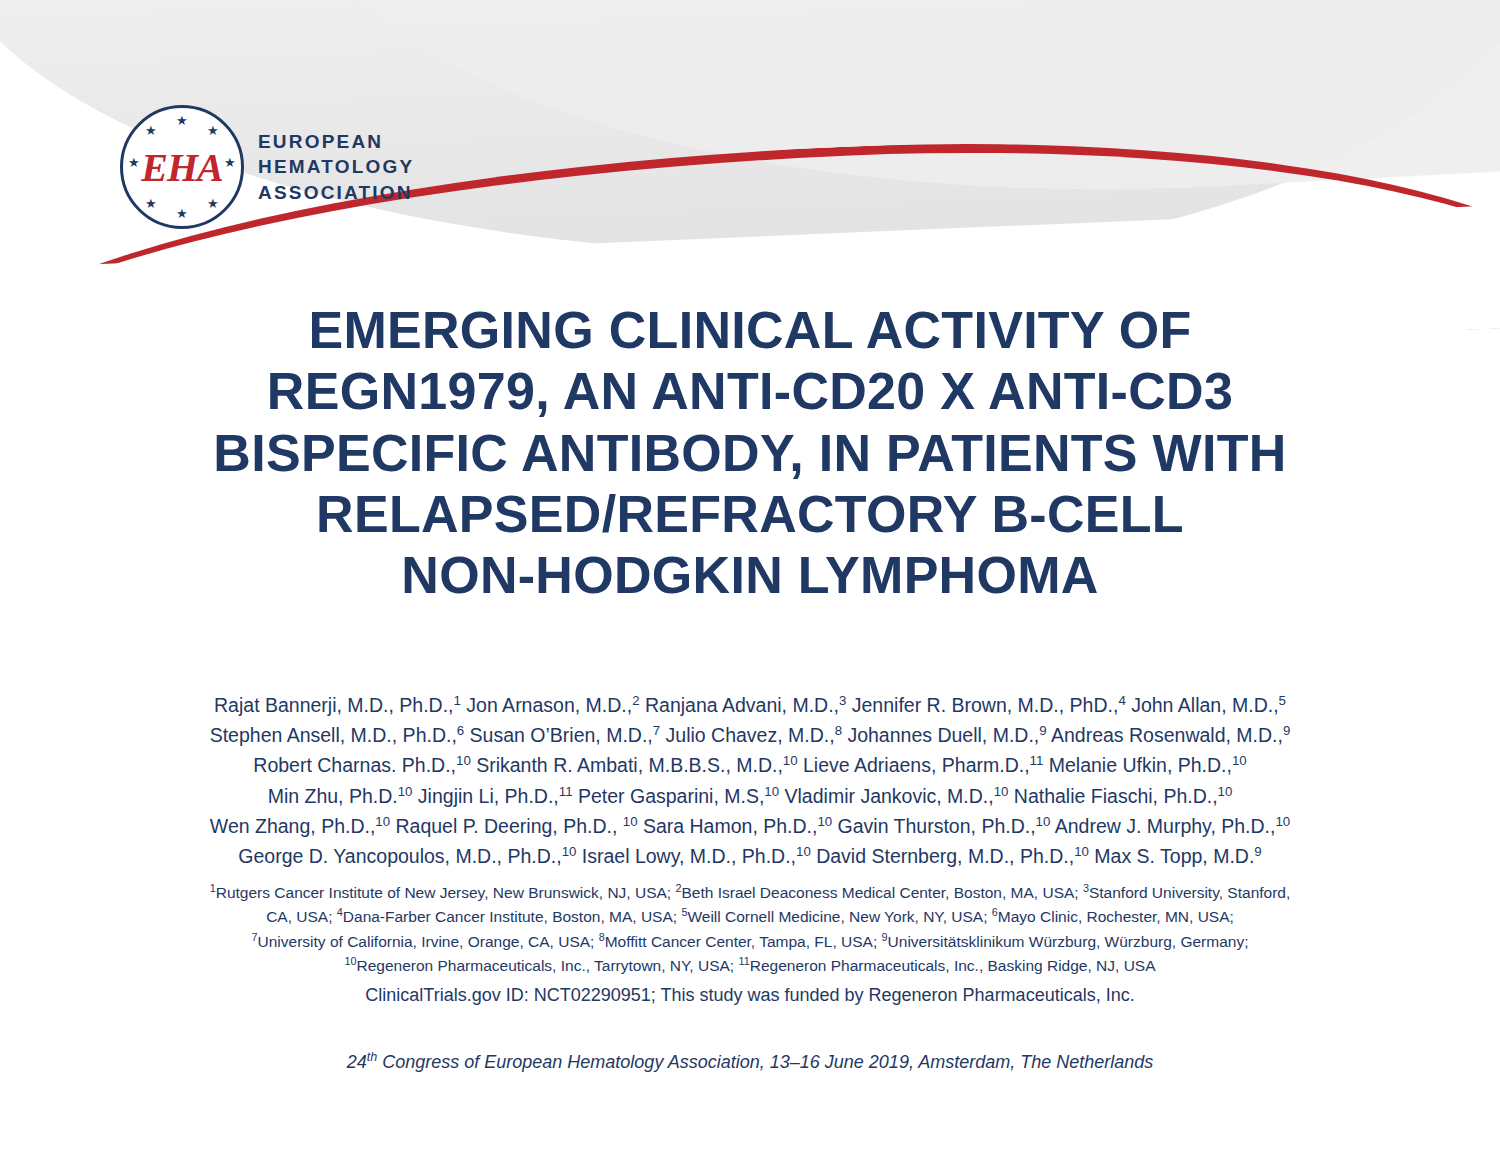★ ★ ★ ★ ★ ★ ★ ★ EHA
EUROPEAN HEMATOLOGY ASSOCIATION
EMERGING CLINICAL ACTIVITY OF
REGN1979, AN ANTI-CD20 X ANTI-CD3
BISPECIFIC ANTIBODY, IN PATIENTS WITH
RELAPSED/REFRACTORY B-CELL
NON-HODGKIN LYMPHOMA
Rajat Bannerji, M.D., Ph.D.,1 Jon Arnason, M.D.,2 Ranjana Advani, M.D.,3 Jennifer R. Brown, M.D., PhD.,4 John Allan, M.D.,5
Stephen Ansell, M.D., Ph.D.,6 Susan O’Brien, M.D.,7 Julio Chavez, M.D.,8 Johannes Duell, M.D.,9 Andreas Rosenwald, M.D.,9
Robert Charnas. Ph.D.,10 Srikanth R. Ambati, M.B.B.S., M.D.,10 Lieve Adriaens, Pharm.D.,11 Melanie Ufkin, Ph.D.,10
Min Zhu, Ph.D.10 Jingjin Li, Ph.D.,11 Peter Gasparini, M.S,10 Vladimir Jankovic, M.D.,10 Nathalie Fiaschi, Ph.D.,10
Wen Zhang, Ph.D.,10 Raquel P. Deering, Ph.D., 10 Sara Hamon, Ph.D.,10 Gavin Thurston, Ph.D.,10 Andrew J. Murphy, Ph.D.,10
George D. Yancopoulos, M.D., Ph.D.,10 Israel Lowy, M.D., Ph.D.,10 David Sternberg, M.D., Ph.D.,10 Max S. Topp, M.D.9
1Rutgers Cancer Institute of New Jersey, New Brunswick, NJ, USA; 2Beth Israel Deaconess Medical Center, Boston, MA, USA; 3Stanford University, Stanford,
CA, USA; 4Dana-Farber Cancer Institute, Boston, MA, USA; 5Weill Cornell Medicine, New York, NY, USA; 6Mayo Clinic, Rochester, MN, USA;
7University of California, Irvine, Orange, CA, USA; 8Moffitt Cancer Center, Tampa, FL, USA; 9Universitätsklinikum Würzburg, Würzburg, Germany;
10Regeneron Pharmaceuticals, Inc., Tarrytown, NY, USA; 11Regeneron Pharmaceuticals, Inc., Basking Ridge, NJ, USA
ClinicalTrials.gov ID: NCT02290951; This study was funded by Regeneron Pharmaceuticals, Inc.
24th Congress of European Hematology Association, 13–16 June 2019, Amsterdam, The Netherlands